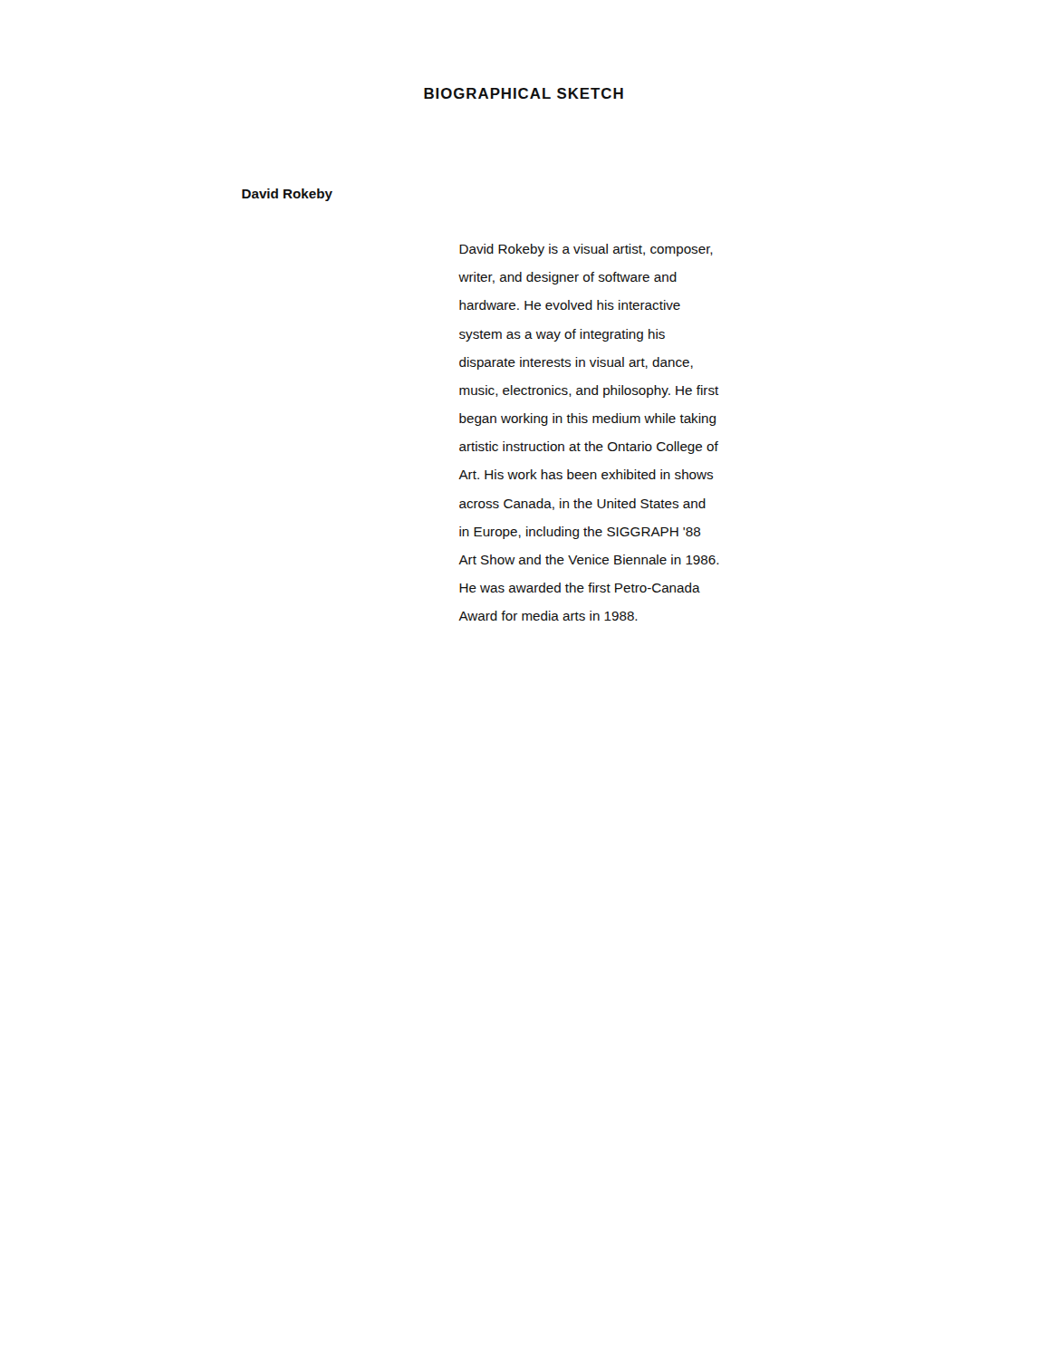BIOGRAPHICAL SKETCH
David Rokeby
David Rokeby is a visual artist, composer, writer, and designer of software and hardware. He evolved his interactive system as a way of integrating his disparate interests in visual art, dance, music, electronics, and philosophy. He first began working in this medium while taking artistic instruction at the Ontario College of Art. His work has been exhibited in shows across Canada, in the United States and in Europe, including the SIGGRAPH '88 Art Show and the Venice Biennale in 1986. He was awarded the first Petro-Canada Award for media arts in 1988.